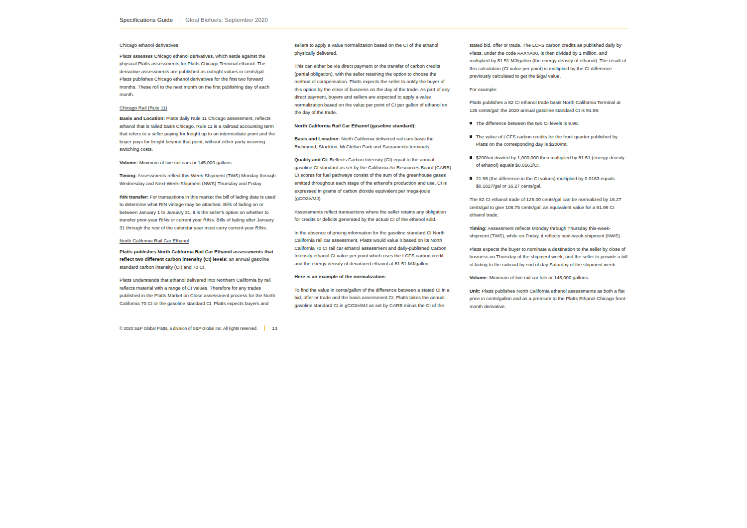Specifications Guide Gloal Biofuels: September 2020
Chicago ethanol derivatives
Platts assesses Chicago ethanol derivatives, which settle against the physical Platts assessments for Platts Chicago Terminal ethanol. The derivative assessments are published as outright values in cents/gal. Platts publishes Chicago ethanol derivatives for the first two forward months. These roll to the next month on the first publishing day of each month.
Chicago Rail (Rule 11)
Basis and Location: Platts daily Rule 11 Chicago assessment, reflects ethanol that is railed basis Chicago. Rule 11 is a railroad accounting term that refers to a seller paying for freight up to an intermediate point and the buyer pays for freight beyond that point, without either party incurring switching costs.
Volume: Minimum of five rail cars or 145,000 gallons.
Timing: Assessments reflect this-Week-Shipment (TWS) Monday through Wednesday and Next-Week-Shipment (NWS) Thursday and Friday.
RIN transfer: For transactions in this market the bill of lading date is used to determine what RIN vintage may be attached. Bills of lading on or between January 1 to January 31, it is the seller's option on whether to transfer prior-year RINs or current year RINs. Bills of lading after January 31 through the rest of the calendar year must carry current-year RINs.
North California Rail Car Ethanol
Platts publishes North California Rail Car Ethanol assessments that reflect two different carbon intensity (CI) levels: an annual gasoline standard carbon intensity (CI) and 70 CI.
Platts understands that ethanol delivered into Northern California by rail reflects material with a range of CI values. Therefore for any trades published in the Platts Market on Close assessment process for the North California 70 CI or the gasoline standard CI, Platts expects buyers and sellers to apply a value normalization based on the CI of the ethanol physically delivered.
This can either be via direct payment or the transfer of carbon credits (partial obligation), with the seller retaining the option to choose the method of compensation. Platts expects the seller to notify the buyer of this option by the close of business on the day of the trade. As part of any direct payment, buyers and sellers are expected to apply a value normalization based on the value per point of CI per gallon of ethanol on the day of the trade.
North California Rail Car Ethanol (gasoline standard):
Basis and Location: North California delivered rail cars basis the Richmond, Stockton, McClellan Park and Sacramento terminals.
Quality and CI: Reflects Carbon Intensity (CI) equal to the annual gasoline CI standard as set by the California Air Resources Board (CARB). CI scores for fuel pathways consist of the sum of the greenhouse gases emitted throughout each stage of the ethanol's production and use. CI is expressed in grams of carbon dioxide equivalent per mega-joule (gCO2e/MJ).
Assessments reflect transactions where the seller retains any obligation for credits or deficits generated by the actual CI of the ethanol sold.
In the absence of pricing information for the gasoline standard CI North California rail car assessment, Platts would value it based on its North California 70 CI rail car ethanol assessment and daily-published Carbon Intensity ethanol CI value per point which uses the LCFS carbon credit and the energy density of denatured ethanol at 81.51 MJ/gallon.
Here is an example of the normalization:
To find the value in cents/gallon of the difference between a stated CI in a bid, offer or trade and the basis assessment CI, Platts takes the annual gasoline standard CI in gCO2e/MJ as set by CARB minus the CI of the stated bid, offer or trade. The LCFS carbon credits as published daily by Platts, under the code AAXYA00, is then divided by 1 million, and multiplied by 81.51 MJ/gallon (the energy density of ethanol). The result of this calculation (CI value per point) is multiplied by the CI difference previously calculated to get the $/gal value.
For example:
Platts publishes a 82 CI ethanol trade basis North California Terminal at 125 cents/gal; the 2020 annual gasoline standard CI is 91.98.
The difference between the two CI levels is 9.98.
The value of LCFS carbon credits for the front quarter published by Platts on the corresponding day is $200/mt.
$200/mt divided by 1,000,000 then multiplied by 81.51 (energy density of ethanol) equals $0.0163/CI.
21.98 (the difference in the CI values) multiplied by 0.0163 equals $0.1627/gal or 16.27 cents/gal.
The 82 CI ethanol trade of 125.00 cents/gal can be normalized by 16.27 cents/gal to give 108.75 cents/gal; an equivalent value for a 91.98 CI ethanol trade.
Timing: Assessment reflects Monday through Thursday this-week-shipment (TWS); while on Friday, it reflects next-week-shipment (NWS).
Platts expects the buyer to nominate a destination to the seller by close of business on Thursday of the shipment week; and the seller to provide a bill of lading to the railroad by end of day Saturday of the shipment week.
Volume: Minimum of five rail car lots or 145,000 gallons.
Unit: Platts publishes North California ethanol assessments as both a flat price in cents/gallon and as a premium to the Platts Ethanol Chicago front-month derivative.
© 2020 S&P Global Platts, a division of S&P Global Inc. All rights reserved. 13